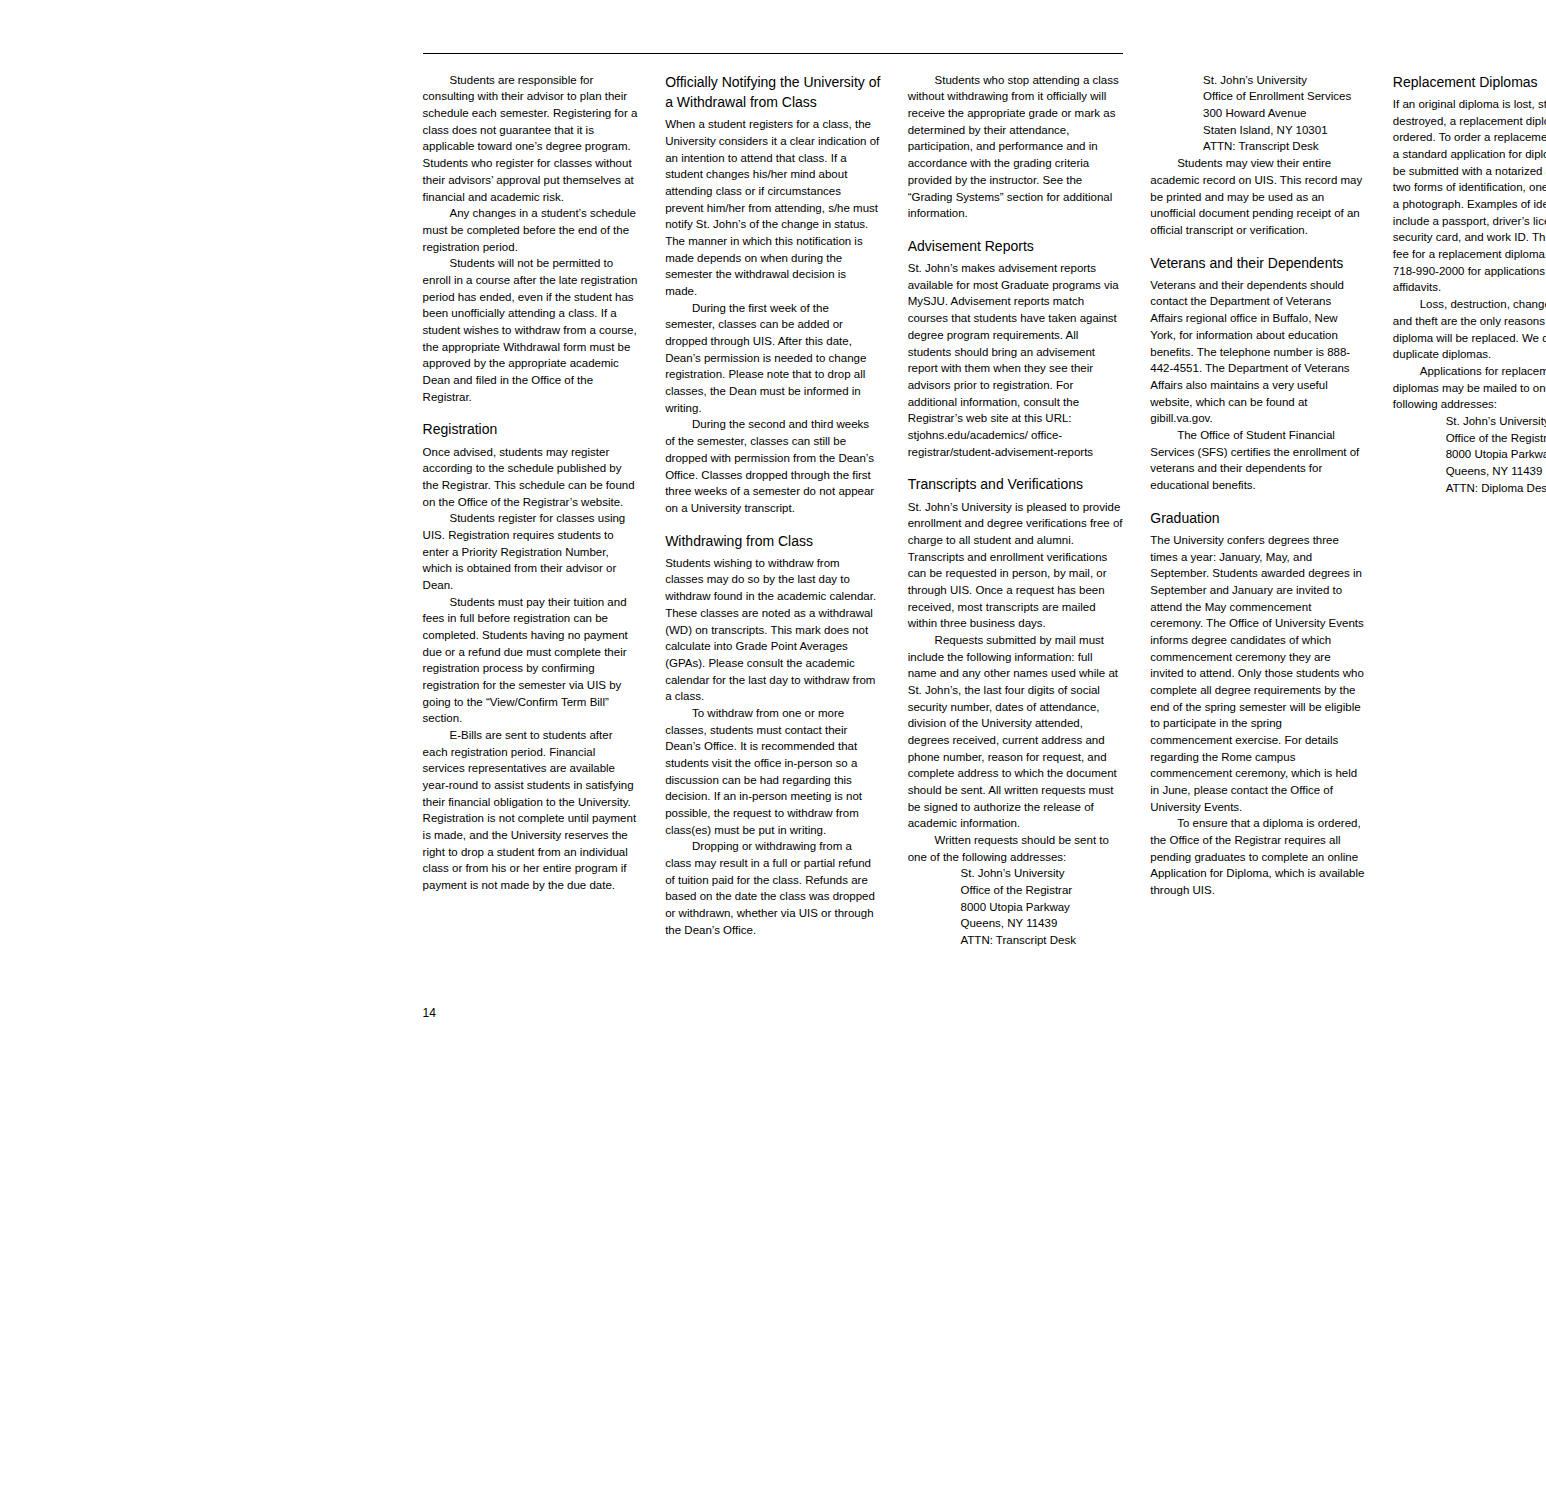Students are responsible for consulting with their advisor to plan their schedule each semester. Registering for a class does not guarantee that it is applicable toward one’s degree program. Students who register for classes without their advisors’ approval put themselves at financial and academic risk.
Any changes in a student’s schedule must be completed before the end of the registration period.
Students will not be permitted to enroll in a course after the late registration period has ended, even if the student has been unofficially attending a class. If a student wishes to withdraw from a course, the appropriate Withdrawal form must be approved by the appropriate academic Dean and filed in the Office of the Registrar.
Registration
Once advised, students may register according to the schedule published by the Registrar. This schedule can be found on the Office of the Registrar’s website.
Students register for classes using UIS. Registration requires students to enter a Priority Registration Number, which is obtained from their advisor or Dean.
Students must pay their tuition and fees in full before registration can be completed. Students having no payment due or a refund due must complete their registration process by confirming registration for the semester via UIS by going to the “View/Confirm Term Bill” section.
E-Bills are sent to students after each registration period. Financial services representatives are available year-round to assist students in satisfying their financial obligation to the University. Registration is not complete until payment is made, and the University reserves the right to drop a student from an individual class or from his or her entire program if payment is not made by the due date.
Officially Notifying the University of a Withdrawal from Class
When a student registers for a class, the University considers it a clear indication of an intention to attend that class. If a student changes his/her mind about attending class or if circumstances prevent him/her from attending, s/he must notify St. John’s of the change in status. The manner in which this notification is made depends on when during the semester the withdrawal decision is made.
During the first week of the semester, classes can be added or dropped through UIS. After this date, Dean’s permission is needed to change registration. Please note that to drop all classes, the Dean must be informed in writing.
During the second and third weeks of the semester, classes can still be dropped with permission from the Dean’s Office. Classes dropped through the first three weeks of a semester do not appear on a University transcript.
Withdrawing from Class
Students wishing to withdraw from classes may do so by the last day to withdraw found in the academic calendar. These classes are noted as a withdrawal (WD) on transcripts. This mark does not calculate into Grade Point Averages (GPAs). Please consult the academic calendar for the last day to withdraw from a class.
To withdraw from one or more classes, students must contact their Dean’s Office. It is recommended that students visit the office in-person so a discussion can be had regarding this decision. If an in-person meeting is not possible, the request to withdraw from class(es) must be put in writing.
Dropping or withdrawing from a class may result in a full or partial refund of tuition paid for the class. Refunds are based on the date the class was dropped or withdrawn, whether via UIS or through the Dean’s Office.
Students who stop attending a class without withdrawing from it officially will receive the appropriate grade or mark as determined by their attendance, participation, and performance and in accordance with the grading criteria provided by the instructor. See the “Grading Systems” section for additional information.
Advisement Reports
St. John’s makes advisement reports available for most Graduate programs via MySJU. Advisement reports match courses that students have taken against degree program requirements. All students should bring an advisement report with them when they see their advisors prior to registration. For additional information, consult the Registrar’s web site at this URL: stjohns.edu/academics/ office-registrar/student-advisement-reports
Transcripts and Verifications
St. John’s University is pleased to provide enrollment and degree verifications free of charge to all student and alumni. Transcripts and enrollment verifications can be requested in person, by mail, or through UIS. Once a request has been received, most transcripts are mailed within three business days.
Requests submitted by mail must include the following information: full name and any other names used while at St. John’s, the last four digits of social security number, dates of attendance, division of the University attended, degrees received, current address and phone number, reason for request, and complete address to which the document should be sent. All written requests must be signed to authorize the release of academic information.
Written requests should be sent to one of the following addresses:
St. John’s University
Office of the Registrar
8000 Utopia Parkway
Queens, NY 11439
ATTN: Transcript Desk
St. John’s University
Office of Enrollment Services
300 Howard Avenue
Staten Island, NY 10301
ATTN: Transcript Desk
Students may view their entire academic record on UIS. This record may be printed and may be used as an unofficial document pending receipt of an official transcript or verification.
Veterans and their Dependents
Veterans and their dependents should contact the Department of Veterans Affairs regional office in Buffalo, New York, for information about education benefits. The telephone number is 888-442-4551. The Department of Veterans Affairs also maintains a very useful website, which can be found at gibill.va.gov.
The Office of Student Financial Services (SFS) certifies the enrollment of veterans and their dependents for educational benefits.
Graduation
The University confers degrees three times a year: January, May, and September. Students awarded degrees in September and January are invited to attend the May commencement ceremony. The Office of University Events informs degree candidates of which commencement ceremony they are invited to attend. Only those students who complete all degree requirements by the end of the spring semester will be eligible to participate in the spring commencement exercise. For details regarding the Rome campus commencement ceremony, which is held in June, please contact the Office of University Events.
To ensure that a diploma is ordered, the Office of the Registrar requires all pending graduates to complete an online Application for Diploma, which is available through UIS.
Replacement Diplomas
If an original diploma is lost, stolen or destroyed, a replacement diploma can be ordered. To order a replacement diploma, a standard application for diploma must be submitted with a notarized affidavit and two forms of identification, one containing a photograph. Examples of identification include a passport, driver’s license, social security card, and work ID. There is a $50 fee for a replacement diploma. Please call 718-990-2000 for applications and affidavits.
Loss, destruction, change of name, and theft are the only reasons for which a diploma will be replaced. We do not issue duplicate diplomas.
Applications for replacement diplomas may be mailed to one of the following addresses:
St. John’s University
Office of the Registrar
8000 Utopia Parkway
Queens, NY 11439
ATTN: Diploma Desk
14